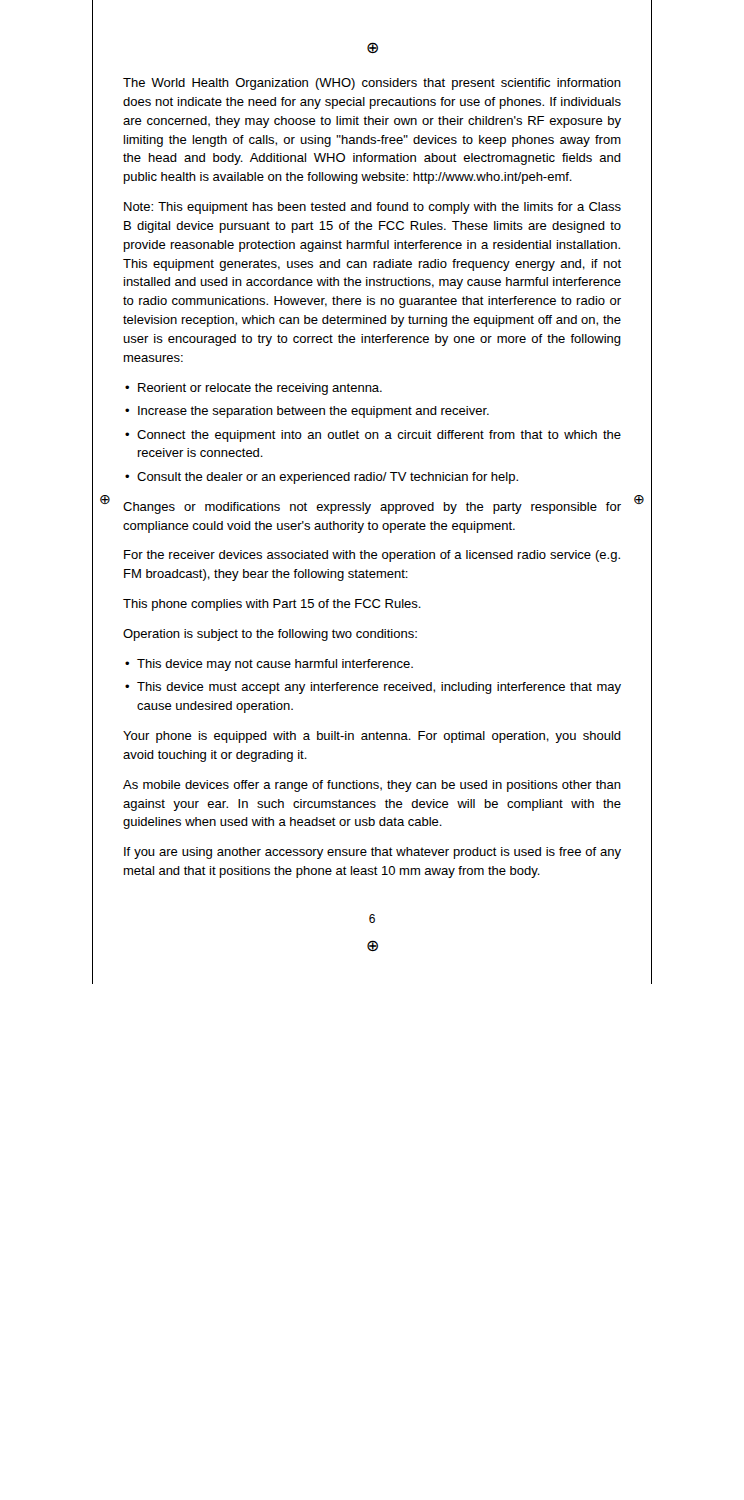⊕
⊕ ⊕
The World Health Organization (WHO) considers that present scientific information does not indicate the need for any special precautions for use of phones. If individuals are concerned, they may choose to limit their own or their children's RF exposure by limiting the length of calls, or using "hands-free" devices to keep phones away from the head and body. Additional WHO information about electromagnetic fields and public health is available on the following website: http://www.who.int/peh-emf.
Note: This equipment has been tested and found to comply with the limits for a Class B digital device pursuant to part 15 of the FCC Rules. These limits are designed to provide reasonable protection against harmful interference in a residential installation. This equipment generates, uses and can radiate radio frequency energy and, if not installed and used in accordance with the instructions, may cause harmful interference to radio communications. However, there is no guarantee that interference to radio or television reception, which can be determined by turning the equipment off and on, the user is encouraged to try to correct the interference by one or more of the following measures:
Reorient or relocate the receiving antenna.
Increase the separation between the equipment and receiver.
Connect the equipment into an outlet on a circuit different from that to which the receiver is connected.
Consult the dealer or an experienced radio/ TV technician for help.
Changes or modifications not expressly approved by the party responsible for compliance could void the user's authority to operate the equipment.
For the receiver devices associated with the operation of a licensed radio service (e.g. FM broadcast), they bear the following statement:
This phone complies with Part 15 of the FCC Rules.
Operation is subject to the following two conditions:
This device may not cause harmful interference.
This device must accept any interference received, including interference that may cause undesired operation.
Your phone is equipped with a built-in antenna. For optimal operation, you should avoid touching it or degrading it.
As mobile devices offer a range of functions, they can be used in positions other than against your ear. In such circumstances the device will be compliant with the guidelines when used with a headset or usb data cable.
If you are using another accessory ensure that whatever product is used is free of any metal and that it positions the phone at least 10 mm away from the body.
6
⊕